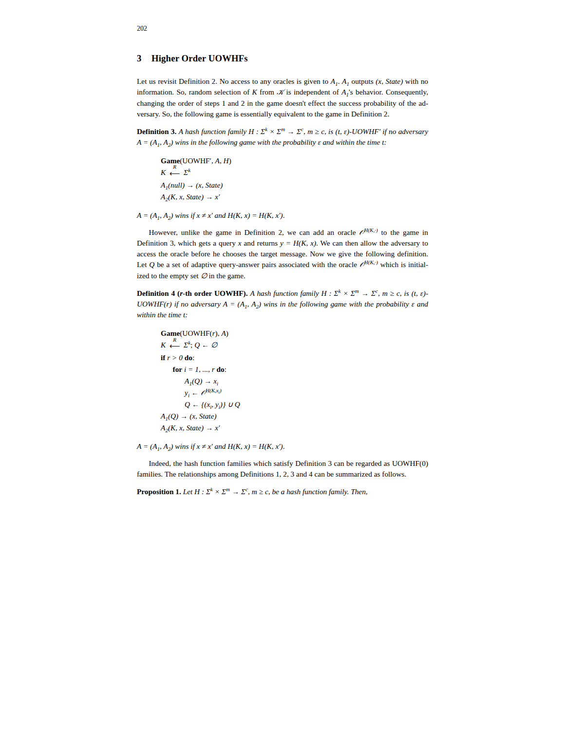202
3 Higher Order UOWHFs
Let us revisit Definition 2. No access to any oracles is given to A1. A1 outputs (x, State) with no information. So, random selection of K from 𝒦 is independent of A1's behavior. Consequently, changing the order of steps 1 and 2 in the game doesn't effect the success probability of the adversary. So, the following game is essentially equivalent to the game in Definition 2.
Definition 3. A hash function family H : Σk × Σm → Σc, m ≥ c, is (t, ε)-UOWHF′ if no adversary A = (A1, A2) wins in the following game with the probability ε and within the time t:
Game(UOWHF′, A, H)
K R⟵ Σk
A1(null) → (x, State)
A2(K, x, State) → x′
A = (A1, A2) wins if x ≠ x′ and H(K, x) = H(K, x′).
However, unlike the game in Definition 2, we can add an oracle 𝒪H(K,·) to the game in Definition 3, which gets a query x and returns y = H(K, x). We can then allow the adversary to access the oracle before he chooses the target message. Now we give the following definition. Let Q be a set of adaptive query-answer pairs associated with the oracle 𝒪H(K,·) which is initialized to the empty set ∅ in the game.
Definition 4 (r-th order UOWHF). A hash function family H : Σk × Σm → Σc, m ≥ c, is (t, ε)-UOWHF(r) if no adversary A = (A1, A2) wins in the following game with the probability ε and within the time t:
Game(UOWHF(r), A)
K R⟵ Σk; Q ← ∅
if r > 0 do:
for i = 1, ..., r do:
A1(Q) → xi
yi ← 𝒪H(K,xi)
Q ← {(xi, yi)} ∪ Q
A1(Q) → (x, State)
A2(K, x, State) → x′
A = (A1, A2) wins if x ≠ x′ and H(K, x) = H(K, x′).
Indeed, the hash function families which satisfy Definition 3 can be regarded as UOWHF(0) families. The relationships among Definitions 1, 2, 3 and 4 can be summarized as follows.
Proposition 1. Let H : Σk × Σm → Σc, m ≥ c, be a hash function family. Then,